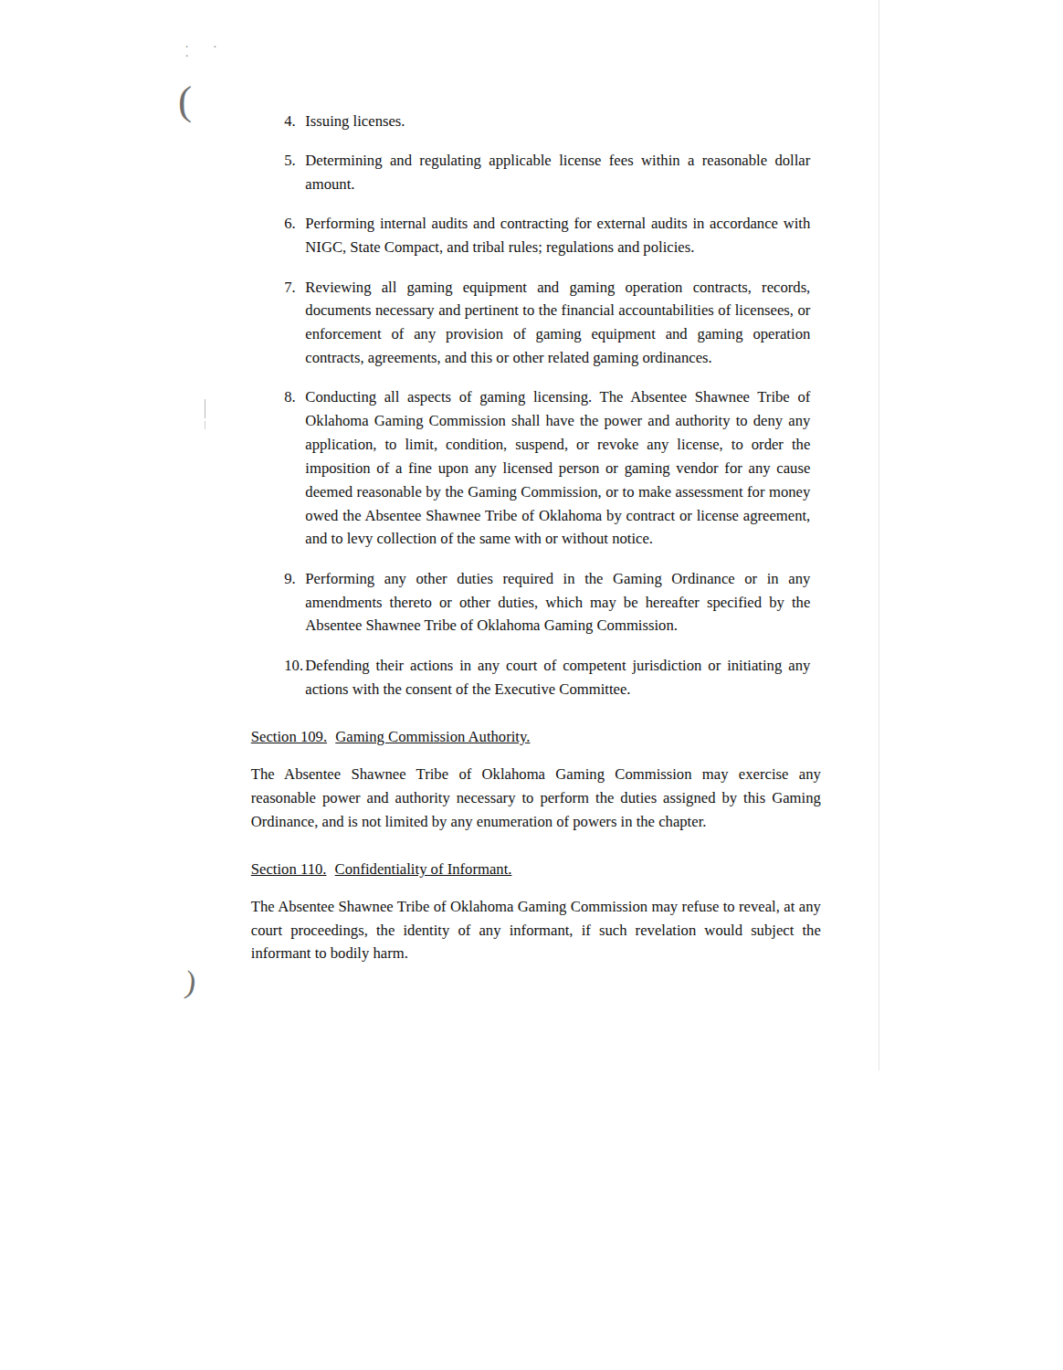. . . ( )
4. Issuing licenses.
5. Determining and regulating applicable license fees within a reasonable dollar amount.
6. Performing internal audits and contracting for external audits in accordance with NIGC, State Compact, and tribal rules; regulations and policies.
7. Reviewing all gaming equipment and gaming operation contracts, records, documents necessary and pertinent to the financial accountabilities of licensees, or enforcement of any provision of gaming equipment and gaming operation contracts, agreements, and this or other related gaming ordinances.
8. Conducting all aspects of gaming licensing. The Absentee Shawnee Tribe of Oklahoma Gaming Commission shall have the power and authority to deny any application, to limit, condition, suspend, or revoke any license, to order the imposition of a fine upon any licensed person or gaming vendor for any cause deemed reasonable by the Gaming Commission, or to make assessment for money owed the Absentee Shawnee Tribe of Oklahoma by contract or license agreement, and to levy collection of the same with or without notice.
9. Performing any other duties required in the Gaming Ordinance or in any amendments thereto or other duties, which may be hereafter specified by the Absentee Shawnee Tribe of Oklahoma Gaming Commission.
10. Defending their actions in any court of competent jurisdiction or initiating any actions with the consent of the Executive Committee.
Section 109. Gaming Commission Authority.
The Absentee Shawnee Tribe of Oklahoma Gaming Commission may exercise any reasonable power and authority necessary to perform the duties assigned by this Gaming Ordinance, and is not limited by any enumeration of powers in the chapter.
Section 110. Confidentiality of Informant.
The Absentee Shawnee Tribe of Oklahoma Gaming Commission may refuse to reveal, at any court proceedings, the identity of any informant, if such revelation would subject the informant to bodily harm.